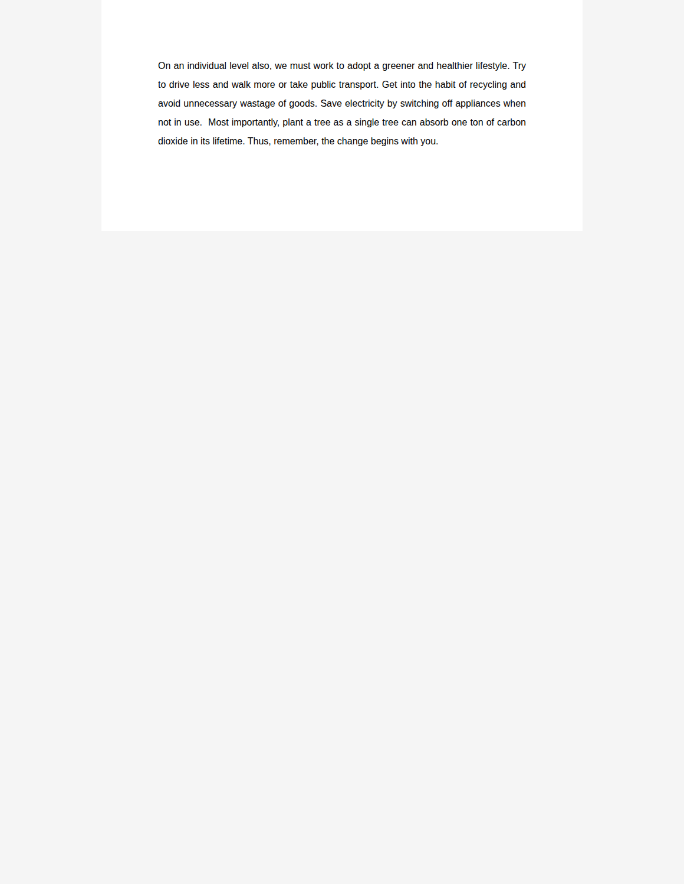On an individual level also, we must work to adopt a greener and healthier lifestyle. Try to drive less and walk more or take public transport. Get into the habit of recycling and avoid unnecessary wastage of goods. Save electricity by switching off appliances when not in use. Most importantly, plant a tree as a single tree can absorb one ton of carbon dioxide in its lifetime. Thus, remember, the change begins with you.